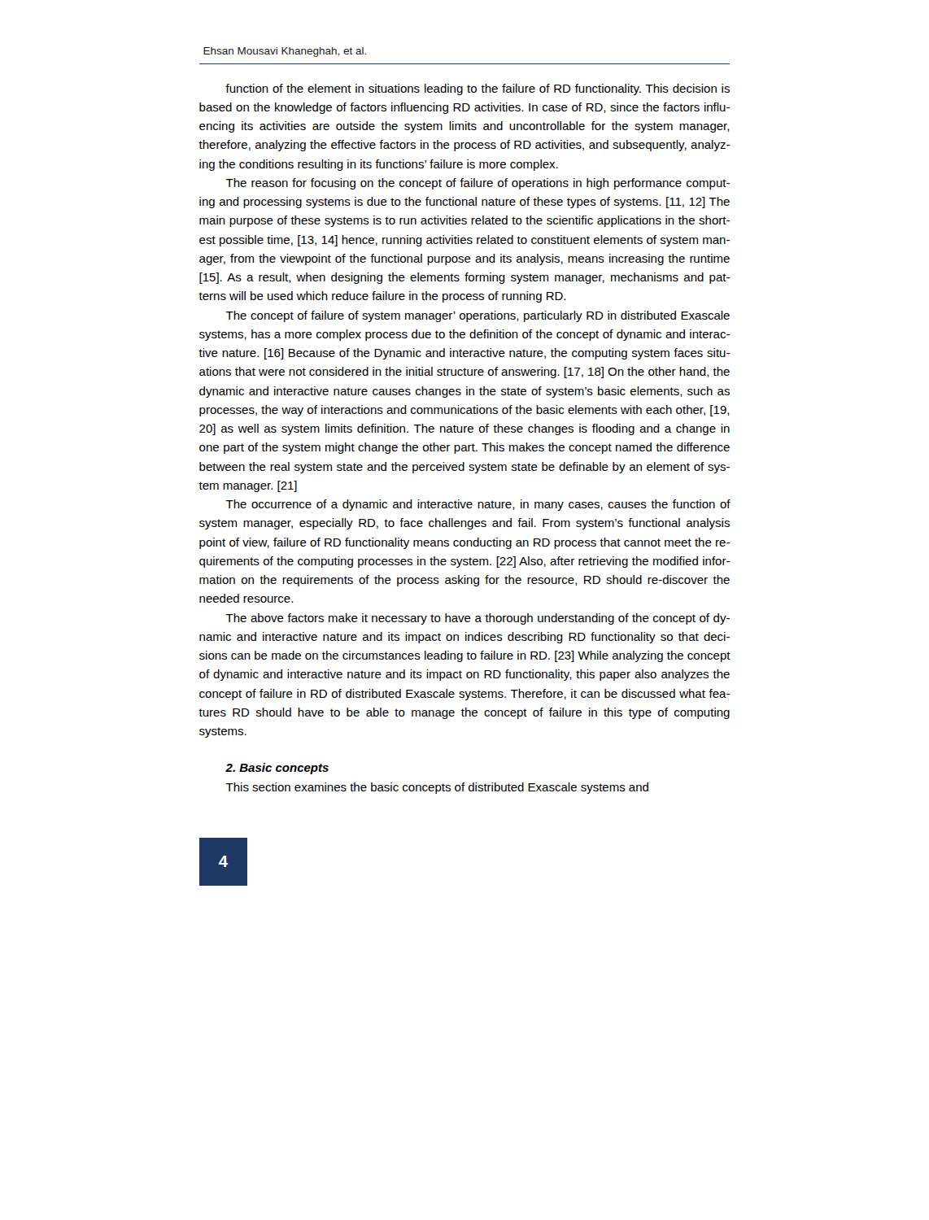Ehsan Mousavi Khaneghah, et al.
function of the element in situations leading to the failure of RD functionality. This decision is based on the knowledge of factors influencing RD activities. In case of RD, since the factors influencing its activities are outside the system limits and uncontrollable for the system manager, therefore, analyzing the effective factors in the process of RD activities, and subsequently, analyzing the conditions resulting in its functions’ failure is more complex.
The reason for focusing on the concept of failure of operations in high performance computing and processing systems is due to the functional nature of these types of systems. [11, 12] The main purpose of these systems is to run activities related to the scientific applications in the shortest possible time, [13, 14] hence, running activities related to constituent elements of system manager, from the viewpoint of the functional purpose and its analysis, means increasing the runtime [15]. As a result, when designing the elements forming system manager, mechanisms and patterns will be used which reduce failure in the process of running RD.
The concept of failure of system manager’ operations, particularly RD in distributed Exascale systems, has a more complex process due to the definition of the concept of dynamic and interactive nature. [16] Because of the Dynamic and interactive nature, the computing system faces situations that were not considered in the initial structure of answering. [17, 18] On the other hand, the dynamic and interactive nature causes changes in the state of system’s basic elements, such as processes, the way of interactions and communications of the basic elements with each other, [19, 20] as well as system limits definition. The nature of these changes is flooding and a change in one part of the system might change the other part. This makes the concept named the difference between the real system state and the perceived system state be definable by an element of system manager. [21]
The occurrence of a dynamic and interactive nature, in many cases, causes the function of system manager, especially RD, to face challenges and fail. From system’s functional analysis point of view, failure of RD functionality means conducting an RD process that cannot meet the requirements of the computing processes in the system. [22] Also, after retrieving the modified information on the requirements of the process asking for the resource, RD should re-discover the needed resource.
The above factors make it necessary to have a thorough understanding of the concept of dynamic and interactive nature and its impact on indices describing RD functionality so that decisions can be made on the circumstances leading to failure in RD. [23] While analyzing the concept of dynamic and interactive nature and its impact on RD functionality, this paper also analyzes the concept of failure in RD of distributed Exascale systems. Therefore, it can be discussed what features RD should have to be able to manage the concept of failure in this type of computing systems.
2. Basic concepts
This section examines the basic concepts of distributed Exascale systems and
4